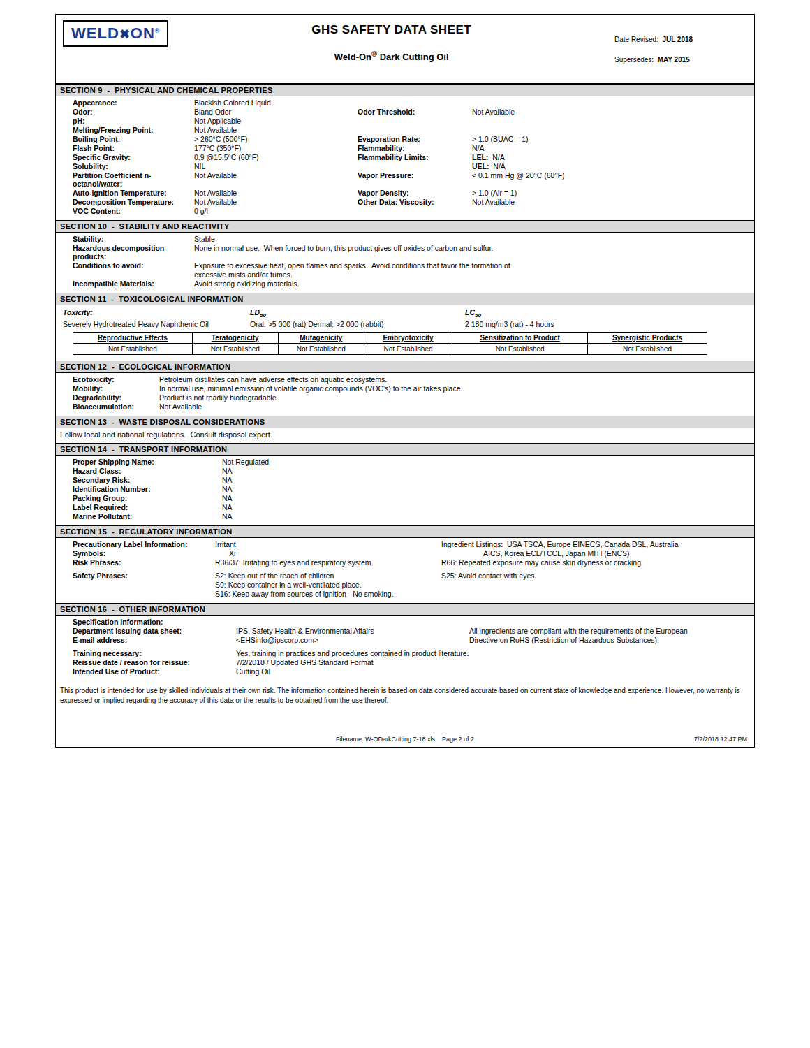WELD✖ON®
GHS SAFETY DATA SHEET
Weld-On® Dark Cutting Oil
Date Revised: JUL 2018
Supersedes: MAY 2015
SECTION 9 - PHYSICAL AND CHEMICAL PROPERTIES
| Appearance: | Blackish Colored Liquid | | |
| Odor: | Bland Odor | Odor Threshold: | Not Available |
| pH: | Not Applicable | | |
| Melting/Freezing Point: | Not Available | | |
| Boiling Point: | > 260°C (500°F) | Evaporation Rate: | > 1.0 (BUAC = 1) |
| Flash Point: | 177°C (350°F) | Flammability: | N/A |
| Specific Gravity: | 0.9 @15.5°C (60°F) | Flammability Limits: | LEL: N/A |
| Solubility: | NIL | | UEL: N/A |
| Partition Coefficient n-octanol/water: | Not Available | Vapor Pressure: | < 0.1 mm Hg @ 20°C (68°F) |
| Auto-ignition Temperature: | Not Available | Vapor Density: | > 1.0 (Air = 1) |
| Decomposition Temperature: | Not Available | Other Data: Viscosity: | Not Available |
| VOC Content: | 0 g/l | | |
SECTION 10 - STABILITY AND REACTIVITY
| Stability: | Stable |
| Hazardous decomposition products: | None in normal use. When forced to burn, this product gives off oxides of carbon and sulfur. |
| Conditions to avoid: | Exposure to excessive heat, open flames and sparks. Avoid conditions that favor the formation of |
| | excessive mists and/or fumes. |
| Incompatible Materials: | Avoid strong oxidizing materials. |
SECTION 11 - TOXICOLOGICAL INFORMATION
| Toxicity: | LD 50 | LC 50 |
| Severely Hydrotreated Heavy Naphthenic Oil | Oral: >5 000 (rat) Dermal: >2 000 (rabbit) | 2 180 mg/m3 (rat) - 4 hours |
| Reproductive Effects | Teratogenicity | Mutagenicity | Embryotoxicity | Sensitization to Product | Synergistic Products |
| --- | --- | --- | --- | --- | --- |
| Not Established | Not Established | Not Established | Not Established | Not Established | Not Established |
SECTION 12 - ECOLOGICAL INFORMATION
| Ecotoxicity: | Petroleum distillates can have adverse effects on aquatic ecosystems. |
| Mobility: | In normal use, minimal emission of volatile organic compounds (VOC's) to the air takes place. |
| Degradability: | Product is not readily biodegradable. |
| Bioaccumulation: | Not Available |
SECTION 13 - WASTE DISPOSAL CONSIDERATIONS
Follow local and national regulations. Consult disposal expert.
SECTION 14 - TRANSPORT INFORMATION
| Proper Shipping Name: | Not Regulated |
| Hazard Class: | NA |
| Secondary Risk: | NA |
| Identification Number: | NA |
| Packing Group: | NA |
| Label Required: | NA |
| Marine Pollutant: | NA |
SECTION 15 - REGULATORY INFORMATION
| Precautionary Label Information: | Irritant | Ingredient Listings: USA TSCA, Europe EINECS, Canada DSL, Australia |
| Symbols: | Xi | AICS, Korea ECL/TCCL, Japan MITI (ENCS) |
| Risk Phrases: | R36/37: Irritating to eyes and respiratory system. | R66: Repeated exposure may cause skin dryness or cracking |
| Safety Phrases: | S2: Keep out of the reach of children | S25: Avoid contact with eyes. |
| | S9: Keep container in a well-ventilated place. | |
| | S16: Keep away from sources of ignition - No smoking. | |
SECTION 16 - OTHER INFORMATION
| Specification Information: | | |
| Department issuing data sheet: | IPS, Safety Health & Environmental Affairs | All ingredients are compliant with the requirements of the European |
| E-mail address: | <EHSinfo@ipscorp.com> | Directive on RoHS (Restriction of Hazardous Substances). |
| Training necessary: | Yes, training in practices and procedures contained in product literature. |
| Reissue date / reason for reissue: | 7/2/2018 / Updated GHS Standard Format |
| Intended Use of Product: | Cutting Oil |
This product is intended for use by skilled individuals at their own risk. The information contained herein is based on data considered accurate based on current state of knowledge and experience. However, no warranty is expressed or implied regarding the accuracy of this data or the results to be obtained from the use thereof.
Filename: W-ODarkCutting 7-18.xls Page 2 of 2
7/2/2018 12:47 PM